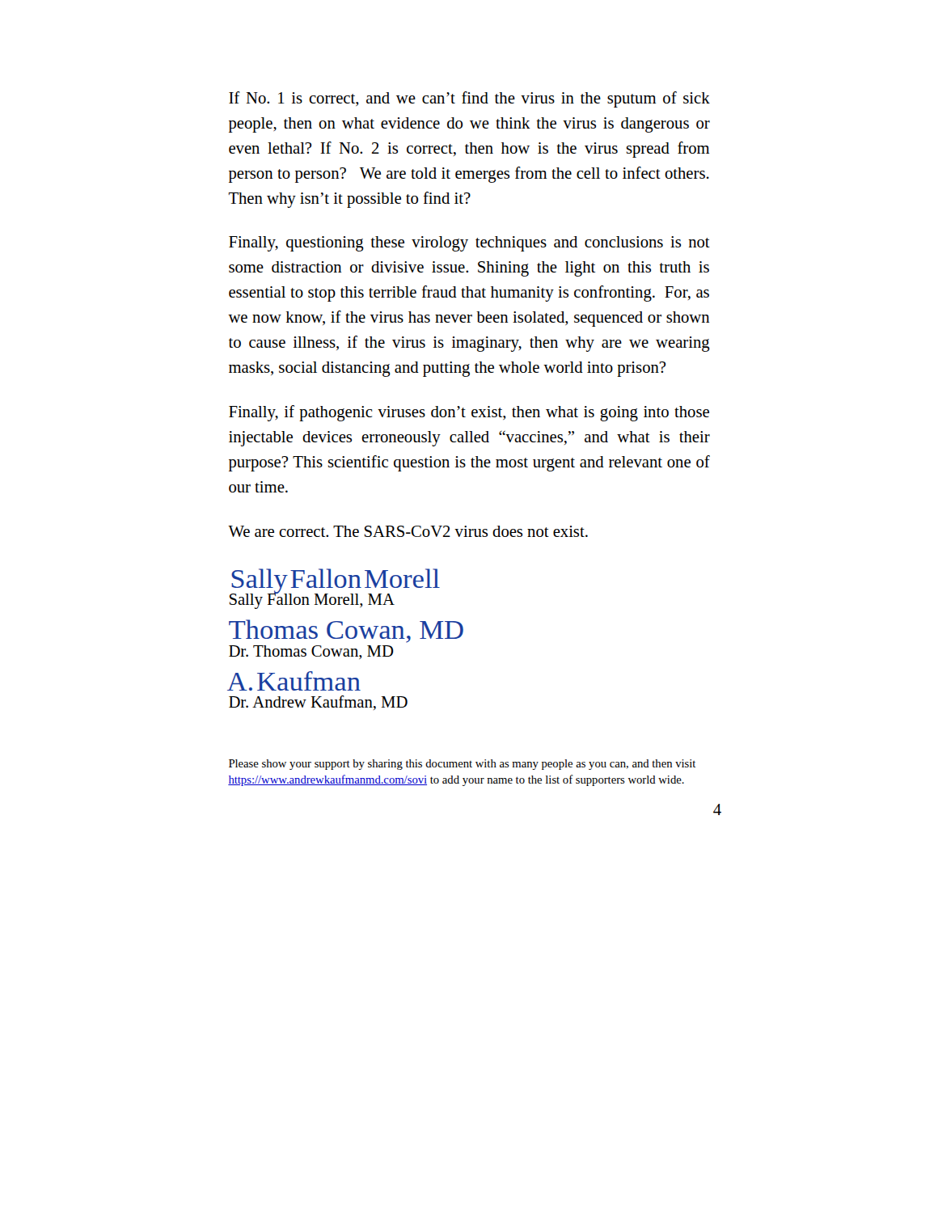If No. 1 is correct, and we can’t find the virus in the sputum of sick people, then on what evidence do we think the virus is dangerous or even lethal? If No. 2 is correct, then how is the virus spread from person to person? We are told it emerges from the cell to infect others. Then why isn’t it possible to find it?
Finally, questioning these virology techniques and conclusions is not some distraction or divisive issue. Shining the light on this truth is essential to stop this terrible fraud that humanity is confronting. For, as we now know, if the virus has never been isolated, sequenced or shown to cause illness, if the virus is imaginary, then why are we wearing masks, social distancing and putting the whole world into prison?
Finally, if pathogenic viruses don’t exist, then what is going into those injectable devices erroneously called “vaccines,” and what is their purpose? This scientific question is the most urgent and relevant one of our time.
We are correct. The SARS-CoV2 virus does not exist.
Sally Fallon Morell
Sally Fallon Morell, MA
Thomas Cowan, MD
Dr. Thomas Cowan, MD
A. Kaufman
Dr. Andrew Kaufman, MD
Please show your support by sharing this document with as many people as you can, and then visit https://www.andrewkaufmanmd.com/sovi to add your name to the list of supporters world wide.
4